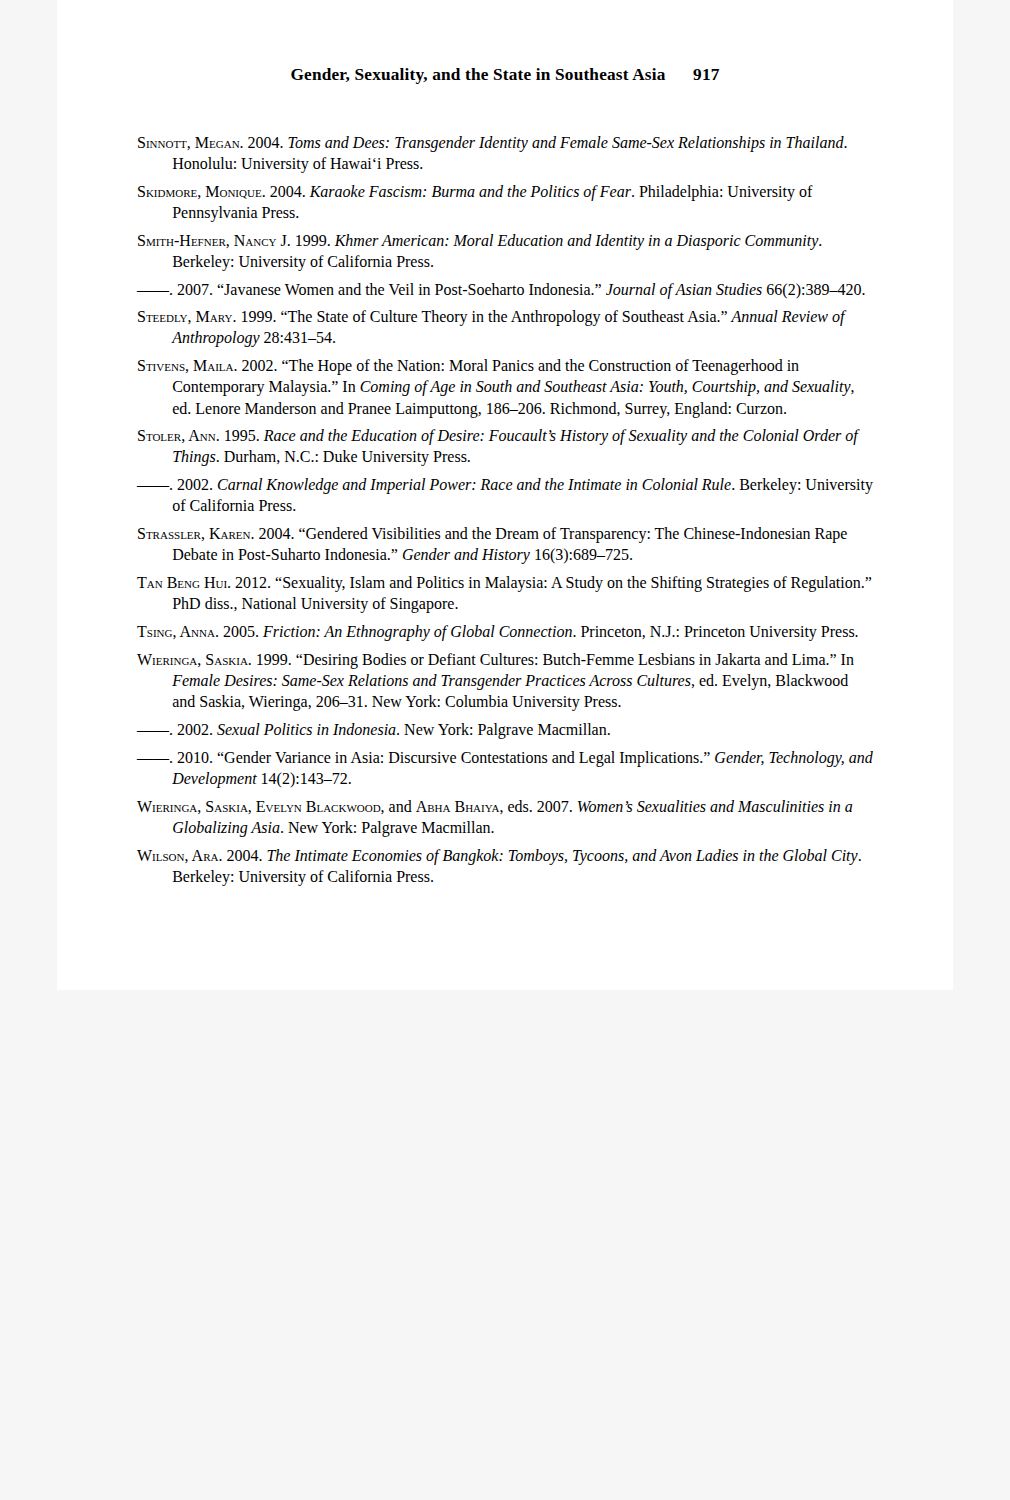Gender, Sexuality, and the State in Southeast Asia917
Sinnott, Megan. 2004. Toms and Dees: Transgender Identity and Female Same-Sex Relationships in Thailand. Honolulu: University of Hawaiʻi Press.
Skidmore, Monique. 2004. Karaoke Fascism: Burma and the Politics of Fear. Philadelphia: University of Pennsylvania Press.
Smith-Hefner, Nancy J. 1999. Khmer American: Moral Education and Identity in a Diasporic Community. Berkeley: University of California Press.
——. 2007. “Javanese Women and the Veil in Post-Soeharto Indonesia.” Journal of Asian Studies 66(2):389–420.
Steedly, Mary. 1999. “The State of Culture Theory in the Anthropology of Southeast Asia.” Annual Review of Anthropology 28:431–54.
Stivens, Maila. 2002. “The Hope of the Nation: Moral Panics and the Construction of Teenagerhood in Contemporary Malaysia.” In Coming of Age in South and Southeast Asia: Youth, Courtship, and Sexuality, ed. Lenore Manderson and Pranee Laimputtong, 186–206. Richmond, Surrey, England: Curzon.
Stoler, Ann. 1995. Race and the Education of Desire: Foucault’s History of Sexuality and the Colonial Order of Things. Durham, N.C.: Duke University Press.
——. 2002. Carnal Knowledge and Imperial Power: Race and the Intimate in Colonial Rule. Berkeley: University of California Press.
Strassler, Karen. 2004. “Gendered Visibilities and the Dream of Transparency: The Chinese-Indonesian Rape Debate in Post-Suharto Indonesia.” Gender and History 16(3):689–725.
Tan Beng Hui. 2012. “Sexuality, Islam and Politics in Malaysia: A Study on the Shifting Strategies of Regulation.” PhD diss., National University of Singapore.
Tsing, Anna. 2005. Friction: An Ethnography of Global Connection. Princeton, N.J.: Princeton University Press.
Wieringa, Saskia. 1999. “Desiring Bodies or Defiant Cultures: Butch-Femme Lesbians in Jakarta and Lima.” In Female Desires: Same-Sex Relations and Transgender Practices Across Cultures, ed. Evelyn, Blackwood and Saskia, Wieringa, 206–31. New York: Columbia University Press.
——. 2002. Sexual Politics in Indonesia. New York: Palgrave Macmillan.
——. 2010. “Gender Variance in Asia: Discursive Contestations and Legal Implications.” Gender, Technology, and Development 14(2):143–72.
Wieringa, Saskia, Evelyn Blackwood, and Abha Bhaiya, eds. 2007. Women’s Sexualities and Masculinities in a Globalizing Asia. New York: Palgrave Macmillan.
Wilson, Ara. 2004. The Intimate Economies of Bangkok: Tomboys, Tycoons, and Avon Ladies in the Global City. Berkeley: University of California Press.